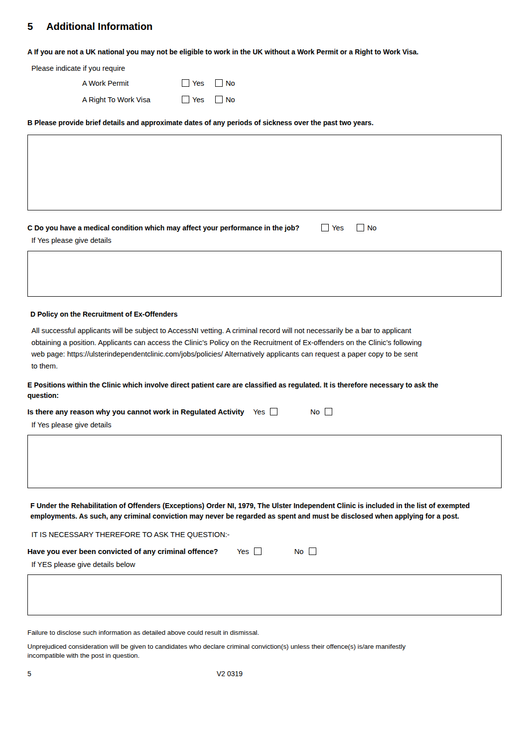5 Additional Information
A If you are not a UK national you may not be eligible to work in the UK without a Work Permit or a Right to Work Visa.
Please indicate if you require
A Work Permit Yes No
A Right To Work Visa Yes No
B Please provide brief details and approximate dates of any periods of sickness over the past two years.
C Do you have a medical condition which may affect your performance in the job? Yes No
If Yes please give details
D Policy on the Recruitment of Ex-Offenders
All successful applicants will be subject to AccessNI vetting. A criminal record will not necessarily be a bar to applicant
obtaining a position. Applicants can access the Clinic’s Policy on the Recruitment of Ex-offenders on the Clinic’s following
web page: https://ulsterindependentclinic.com/jobs/policies/ Alternatively applicants can request a paper copy to be sent
to them.
E Positions within the Clinic which involve direct patient care are classified as regulated. It is therefore necessary to ask the
question:
Is there any reason why you cannot work in Regulated Activity Yes No
If Yes please give details
F Under the Rehabilitation of Offenders (Exceptions) Order NI, 1979, The Ulster Independent Clinic is included in the list of exempted
employments. As such, any criminal conviction may never be regarded as spent and must be disclosed when applying for a post.
IT IS NECESSARY THEREFORE TO ASK THE QUESTION:-
Have you ever been convicted of any criminal offence? Yes No
If YES please give details below
Failure to disclose such information as detailed above could result in dismissal.
Unprejudiced consideration will be given to candidates who declare criminal conviction(s) unless their offence(s) is/are manifestly
incompatible with the post in question.
5 V2 0319